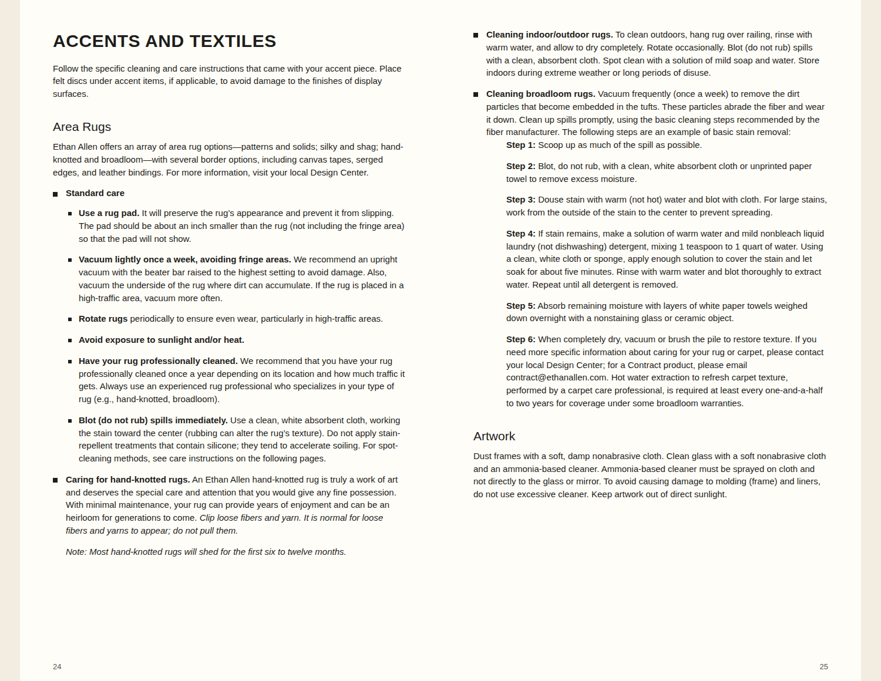ACCENTS AND TEXTILES
Follow the specific cleaning and care instructions that came with your accent piece. Place felt discs under accent items, if applicable, to avoid damage to the finishes of display surfaces.
Area Rugs
Ethan Allen offers an array of area rug options—patterns and solids; silky and shag; hand-knotted and broadloom—with several border options, including canvas tapes, serged edges, and leather bindings. For more information, visit your local Design Center.
Standard care
Use a rug pad. It will preserve the rug’s appearance and prevent it from slipping. The pad should be about an inch smaller than the rug (not including the fringe area) so that the pad will not show.
Vacuum lightly once a week, avoiding fringe areas. We recommend an upright vacuum with the beater bar raised to the highest setting to avoid damage. Also, vacuum the underside of the rug where dirt can accumulate. If the rug is placed in a high-traffic area, vacuum more often.
Rotate rugs periodically to ensure even wear, particularly in high-traffic areas.
Avoid exposure to sunlight and/or heat.
Have your rug professionally cleaned. We recommend that you have your rug professionally cleaned once a year depending on its location and how much traffic it gets. Always use an experienced rug professional who specializes in your type of rug (e.g., hand-knotted, broadloom).
Blot (do not rub) spills immediately. Use a clean, white absorbent cloth, working the stain toward the center (rubbing can alter the rug’s texture). Do not apply stain-repellent treatments that contain silicone; they tend to accelerate soiling. For spot-cleaning methods, see care instructions on the following pages.
Caring for hand-knotted rugs. An Ethan Allen hand-knotted rug is truly a work of art and deserves the special care and attention that you would give any fine possession. With minimal maintenance, your rug can provide years of enjoyment and can be an heirloom for generations to come. Clip loose fibers and yarn. It is normal for loose fibers and yarns to appear; do not pull them.
Note: Most hand-knotted rugs will shed for the first six to twelve months.
24
Cleaning indoor/outdoor rugs. To clean outdoors, hang rug over railing, rinse with warm water, and allow to dry completely. Rotate occasionally. Blot (do not rub) spills with a clean, absorbent cloth. Spot clean with a solution of mild soap and water. Store indoors during extreme weather or long periods of disuse.
Cleaning broadloom rugs. Vacuum frequently (once a week) to remove the dirt particles that become embedded in the tufts. These particles abrade the fiber and wear it down. Clean up spills promptly, using the basic cleaning steps recommended by the fiber manufacturer. The following steps are an example of basic stain removal:
Step 1: Scoop up as much of the spill as possible.
Step 2: Blot, do not rub, with a clean, white absorbent cloth or unprinted paper towel to remove excess moisture.
Step 3: Douse stain with warm (not hot) water and blot with cloth. For large stains, work from the outside of the stain to the center to prevent spreading.
Step 4: If stain remains, make a solution of warm water and mild nonbleach liquid laundry (not dishwashing) detergent, mixing 1 teaspoon to 1 quart of water. Using a clean, white cloth or sponge, apply enough solution to cover the stain and let soak for about five minutes. Rinse with warm water and blot thoroughly to extract water. Repeat until all detergent is removed.
Step 5: Absorb remaining moisture with layers of white paper towels weighed down overnight with a nonstaining glass or ceramic object.
Step 6: When completely dry, vacuum or brush the pile to restore texture. If you need more specific information about caring for your rug or carpet, please contact your local Design Center; for a Contract product, please email contract@ethanallen.com. Hot water extraction to refresh carpet texture, performed by a carpet care professional, is required at least every one-and-a-half to two years for coverage under some broadloom warranties.
Artwork
Dust frames with a soft, damp nonabrasive cloth. Clean glass with a soft nonabrasive cloth and an ammonia-based cleaner. Ammonia-based cleaner must be sprayed on cloth and not directly to the glass or mirror. To avoid causing damage to molding (frame) and liners, do not use excessive cleaner. Keep artwork out of direct sunlight.
25